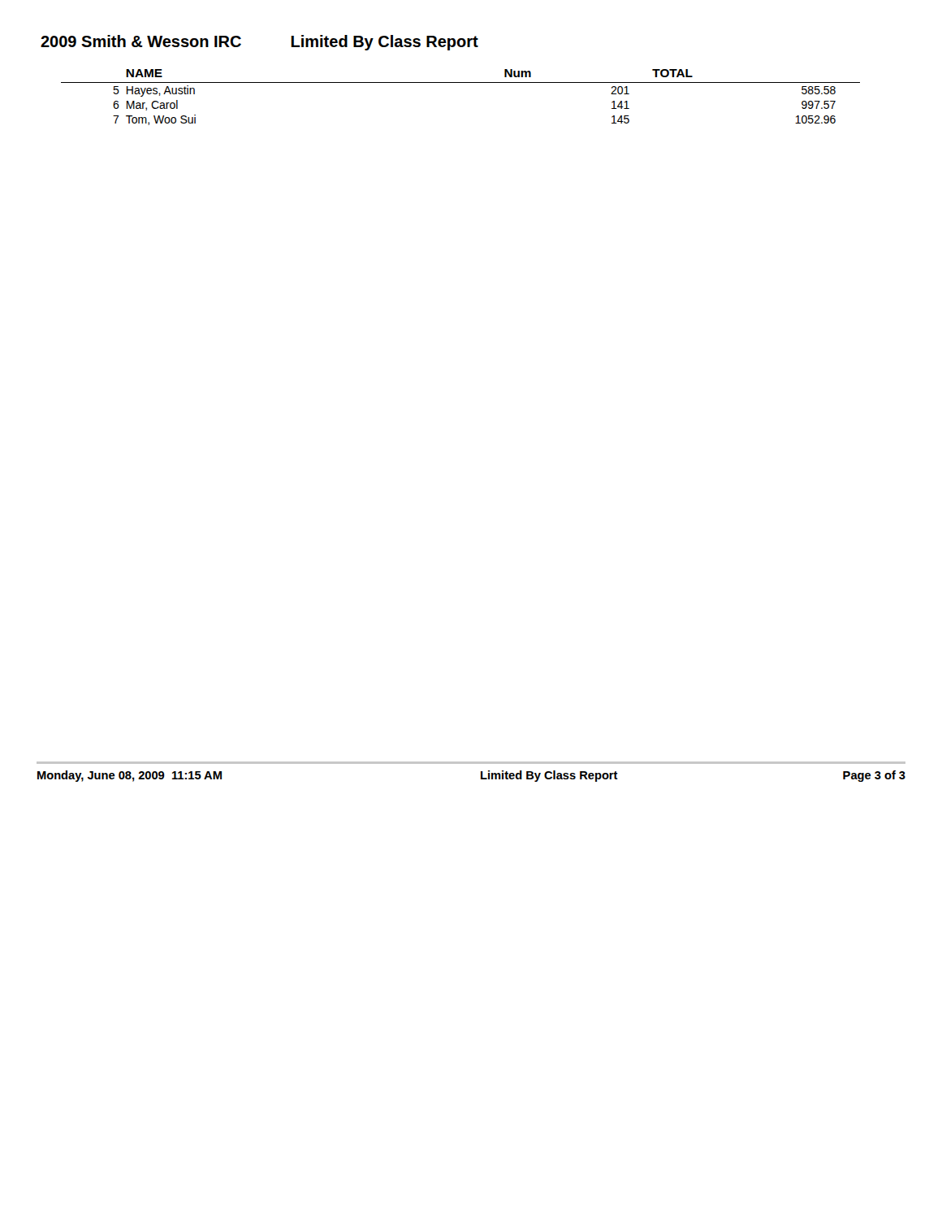2009 Smith & Wesson IRC Limited By Class Report
| | NAME | Num | TOTAL |
| --- | --- | --- | --- |
| 5 | Hayes, Austin | 201 | 585.58 |
| 6 | Mar, Carol | 141 | 997.57 |
| 7 | Tom, Woo Sui | 145 | 1052.96 |
Monday, June 08, 2009 11:15 AM Limited By Class Report Page 3 of 3